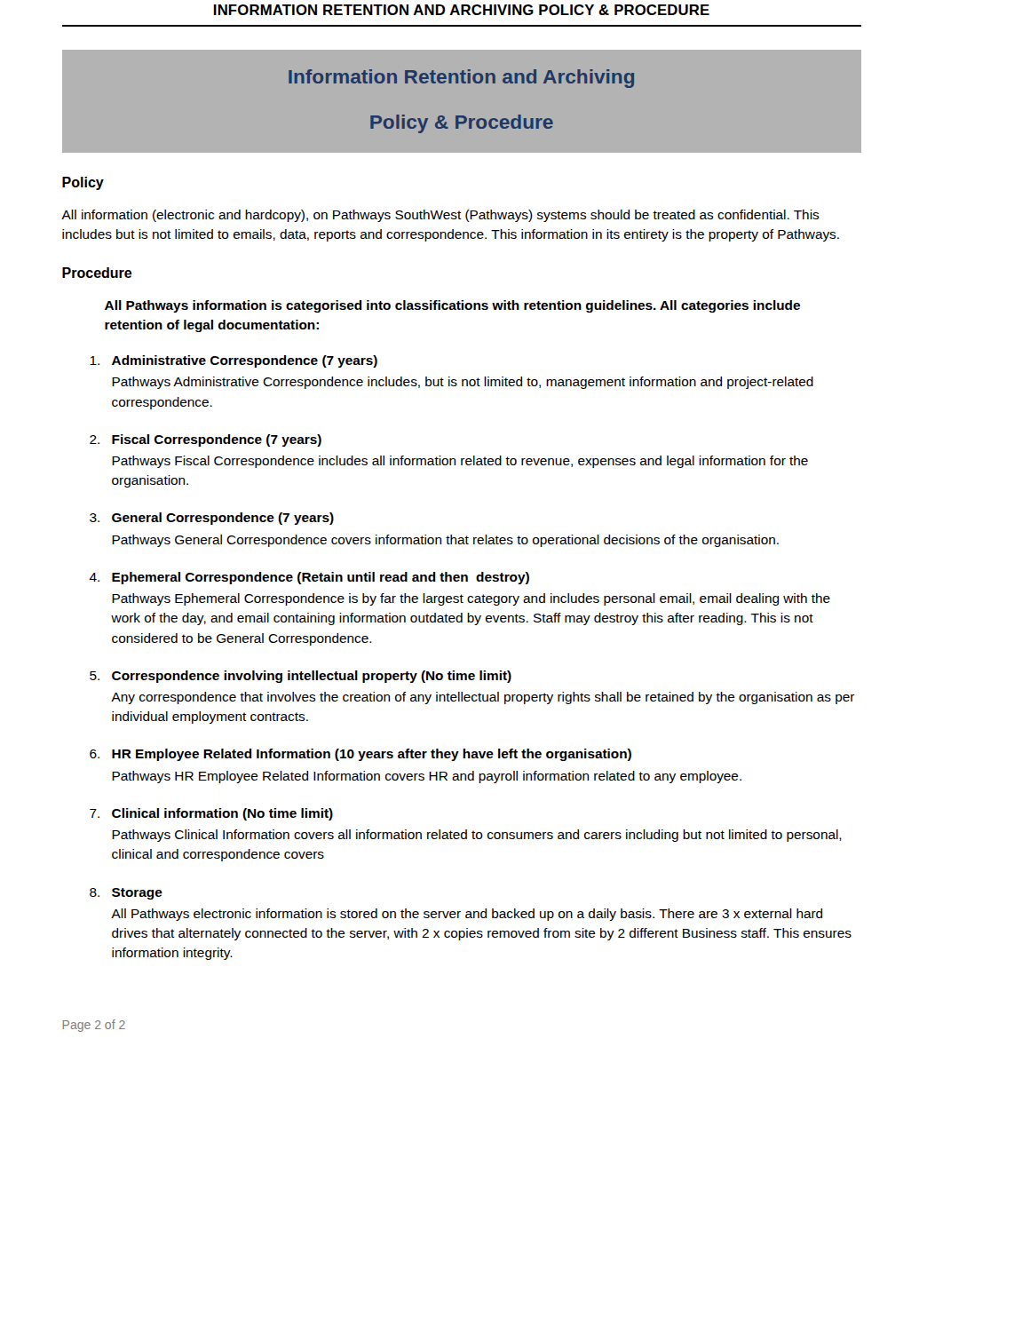INFORMATION RETENTION AND ARCHIVING POLICY & PROCEDURE
Information Retention and Archiving Policy & Procedure
Policy
All information (electronic and hardcopy), on Pathways SouthWest (Pathways) systems should be treated as confidential. This includes but is not limited to emails, data, reports and correspondence. This information in its entirety is the property of Pathways.
Procedure
All Pathways information is categorised into classifications with retention guidelines. All categories include retention of legal documentation:
Administrative Correspondence (7 years) Pathways Administrative Correspondence includes, but is not limited to, management information and project-related correspondence.
Fiscal Correspondence (7 years) Pathways Fiscal Correspondence includes all information related to revenue, expenses and legal information for the organisation.
General Correspondence (7 years) Pathways General Correspondence covers information that relates to operational decisions of the organisation.
Ephemeral Correspondence (Retain until read and then destroy) Pathways Ephemeral Correspondence is by far the largest category and includes personal email, email dealing with the work of the day, and email containing information outdated by events. Staff may destroy this after reading. This is not considered to be General Correspondence.
Correspondence involving intellectual property (No time limit) Any correspondence that involves the creation of any intellectual property rights shall be retained by the organisation as per individual employment contracts.
HR Employee Related Information (10 years after they have left the organisation) Pathways HR Employee Related Information covers HR and payroll information related to any employee.
Clinical information (No time limit) Pathways Clinical Information covers all information related to consumers and carers including but not limited to personal, clinical and correspondence covers
Storage All Pathways electronic information is stored on the server and backed up on a daily basis. There are 3 x external hard drives that alternately connected to the server, with 2 x copies removed from site by 2 different Business staff. This ensures information integrity.
Page 2 of 2